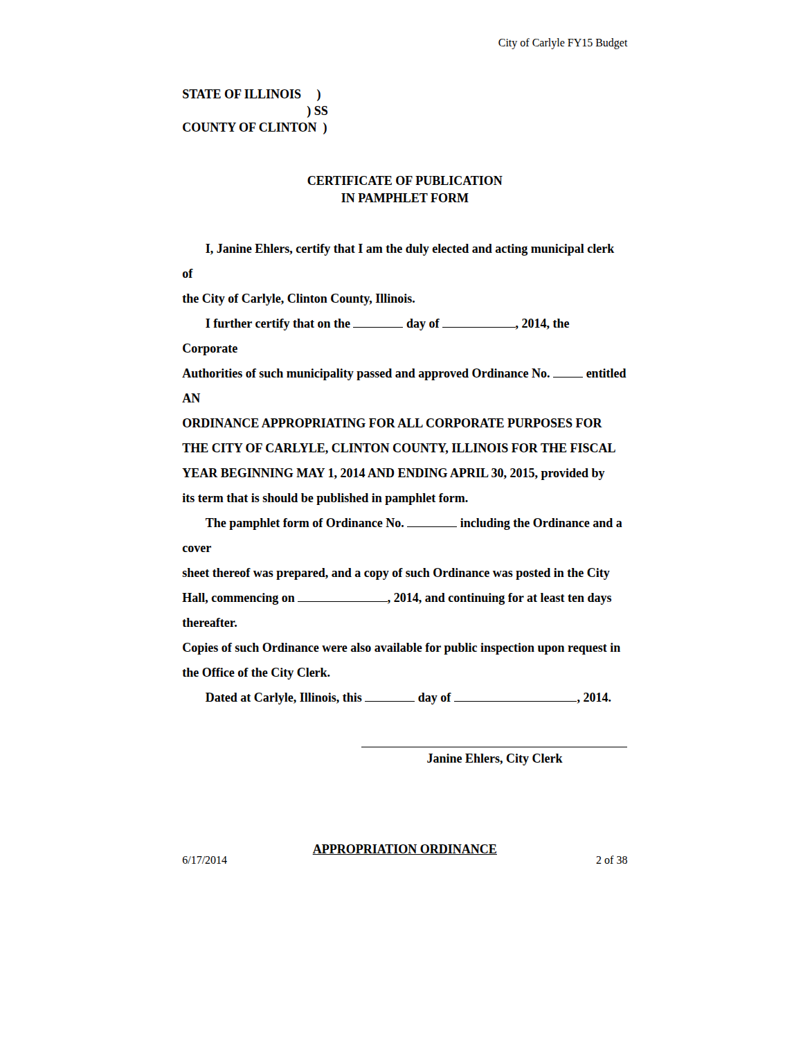City of Carlyle FY15 Budget
STATE OF ILLINOIS ) ) SS COUNTY OF CLINTON )
CERTIFICATE OF PUBLICATION
IN PAMPHLET FORM
I, Janine Ehlers, certify that I am the duly elected and acting municipal clerk of
the City of Carlyle, Clinton County, Illinois.
I further certify that on the day of , 2014, the Corporate
Authorities of such municipality passed and approved Ordinance No. entitled AN
ORDINANCE APPROPRIATING FOR ALL CORPORATE PURPOSES FOR
THE CITY OF CARLYLE, CLINTON COUNTY, ILLINOIS FOR THE FISCAL
YEAR BEGINNING MAY 1, 2014 AND ENDING APRIL 30, 2015, provided by
its term that is should be published in pamphlet form.
The pamphlet form of Ordinance No. including the Ordinance and a cover
sheet thereof was prepared, and a copy of such Ordinance was posted in the City
Hall, commencing on , 2014, and continuing for at least ten days thereafter.
Copies of such Ordinance were also available for public inspection upon request in
the Office of the City Clerk.
Dated at Carlyle, Illinois, this day of , 2014.
Janine Ehlers, City Clerk
APPROPRIATION ORDINANCE
6/17/2014 2 of 38